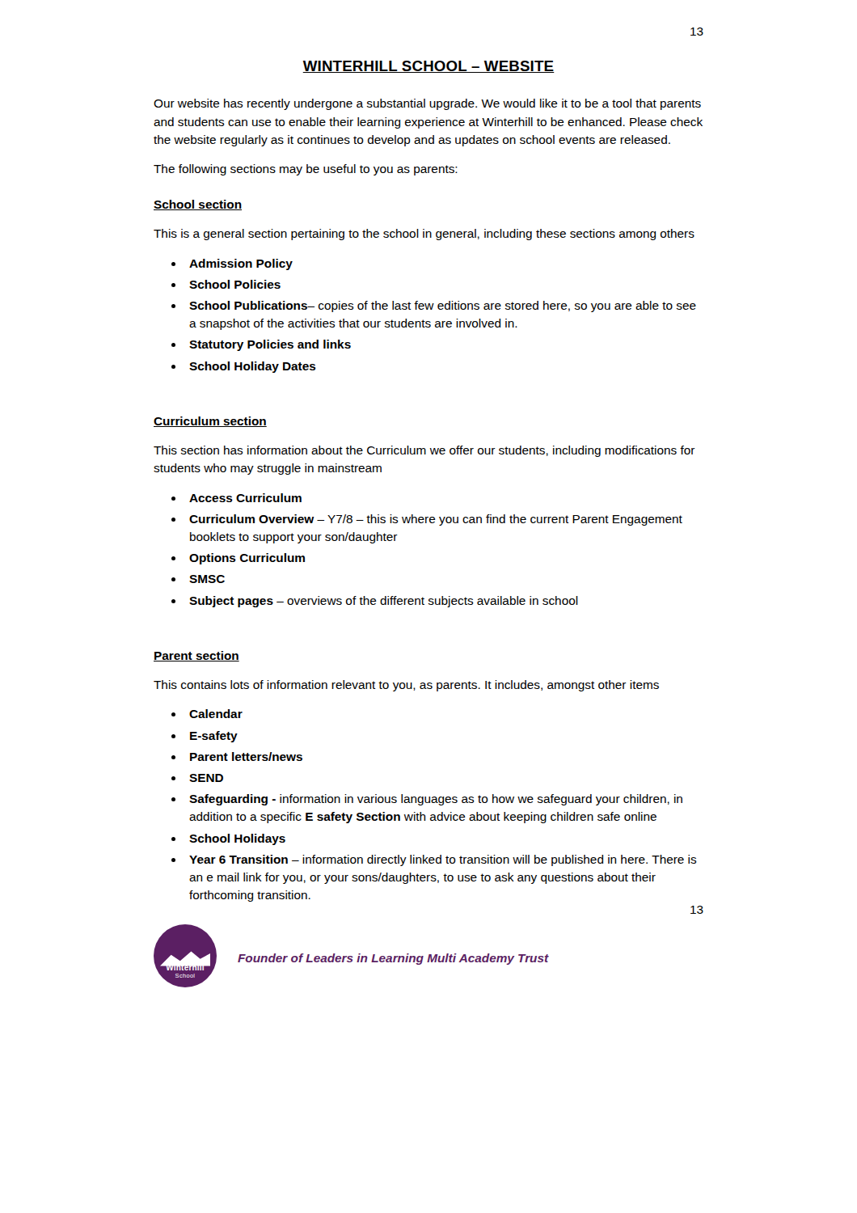13
WINTERHILL SCHOOL – WEBSITE
Our website has recently undergone a substantial upgrade. We would like it to be a tool that parents and students can use to enable their learning experience at Winterhill to be enhanced. Please check the website regularly as it continues to develop and as updates on school events are released.
The following sections may be useful to you as parents:
School section
This is a general section pertaining to the school in general, including these sections among others
Admission Policy
School Policies
School Publications– copies of the last few editions are stored here, so you are able to see a snapshot of the activities that our students are involved in.
Statutory Policies and links
School Holiday Dates
Curriculum section
This section has information about the Curriculum we offer our students, including modifications for students who may struggle in mainstream
Access Curriculum
Curriculum Overview – Y7/8 – this is where you can find the current Parent Engagement booklets to support your son/daughter
Options Curriculum
SMSC
Subject pages – overviews of the different subjects available in school
Parent section
This contains lots of information relevant to you, as parents. It includes, amongst other items
Calendar
E-safety
Parent letters/news
SEND
Safeguarding - information in various languages as to how we safeguard your children, in addition to a specific E safety Section with advice about keeping children safe online
School Holidays
Year 6 Transition – information directly linked to transition will be published in here. There is an e mail link for you, or your sons/daughters, to use to ask any questions about their forthcoming transition.
13
WinterhillSchool
Founder of Leaders in Learning Multi Academy Trust